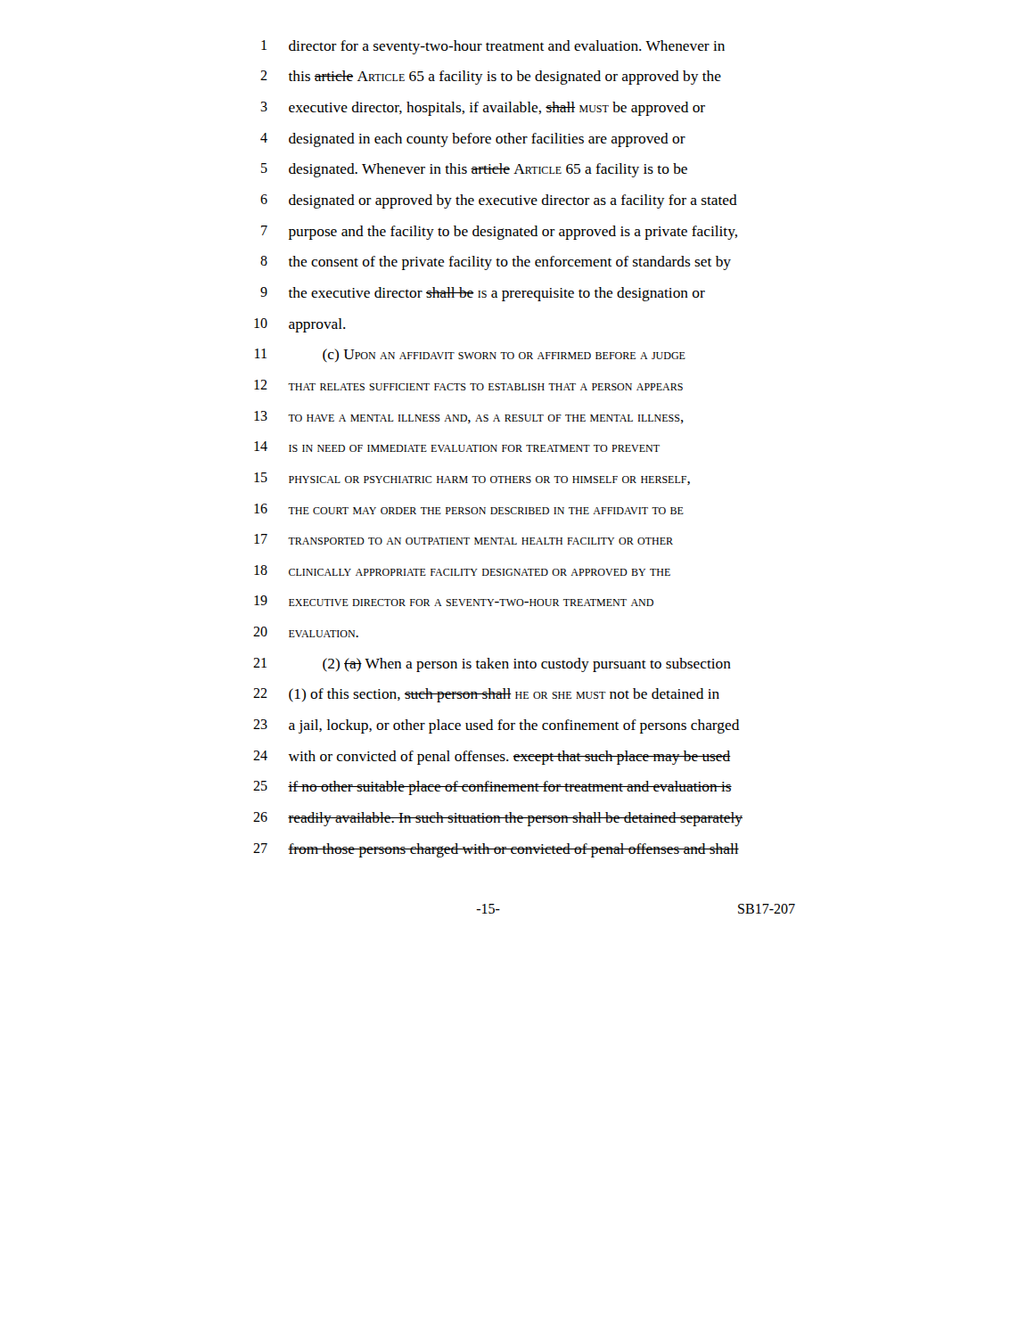director for a seventy-two-hour treatment and evaluation. Whenever in
this article Article 65 a facility is to be designated or approved by the
executive director, hospitals, if available, shall must be approved or
designated in each county before other facilities are approved or
designated. Whenever in this article Article 65 a facility is to be
designated or approved by the executive director as a facility for a stated
purpose and the facility to be designated or approved is a private facility,
the consent of the private facility to the enforcement of standards set by
the executive director shall be is a prerequisite to the designation or
approval.
(c) Upon an affidavit sworn to or affirmed before a judge
that relates sufficient facts to establish that a person appears
to have a mental illness and, as a result of the mental illness,
is in need of immediate evaluation for treatment to prevent
physical or psychiatric harm to others or to himself or herself,
the court may order the person described in the affidavit to be
transported to an outpatient mental health facility or other
clinically appropriate facility designated or approved by the
executive director for a seventy-two-hour treatment and
evaluation.
(2) (a) When a person is taken into custody pursuant to subsection
(1) of this section, such person shall he or she must not be detained in
a jail, lockup, or other place used for the confinement of persons charged
with or convicted of penal offenses. except that such place may be used
if no other suitable place of confinement for treatment and evaluation is
readily available. In such situation the person shall be detained separately
from those persons charged with or convicted of penal offenses and shall
-15- SB17-207